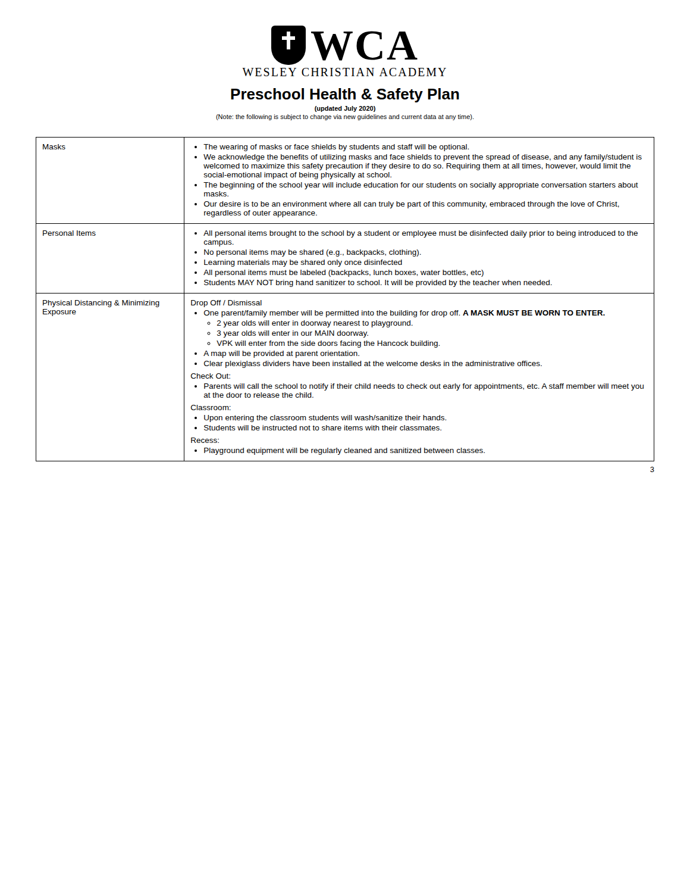WCA
WESLEY CHRISTIAN ACADEMY
Preschool Health & Safety Plan
(updated July 2020)
(Note: the following is subject to change via new guidelines and current data at any time).
| Masks | The wearing of masks or face shields by students and staff will be optional. We acknowledge the benefits of utilizing masks and face shields to prevent the spread of disease, and any family/student is welcomed to maximize this safety precaution if they desire to do so. Requiring them at all times, however, would limit the social-emotional impact of being physically at school. The beginning of the school year will include education for our students on socially appropriate conversation starters about masks. Our desire is to be an environment where all can truly be part of this community, embraced through the love of Christ, regardless of outer appearance. |
| Personal Items | All personal items brought to the school by a student or employee must be disinfected daily prior to being introduced to the campus. No personal items may be shared (e.g., backpacks, clothing). Learning materials may be shared only once disinfected All personal items must be labeled (backpacks, lunch boxes, water bottles, etc) Students MAY NOT bring hand sanitizer to school. It will be provided by the teacher when needed. |
| Physical Distancing & Minimizing Exposure | Drop Off / Dismissal One parent/family member will be permitted into the building for drop off. A MASK MUST BE WORN TO ENTER. 2 year olds will enter in doorway nearest to playground. 3 year olds will enter in our MAIN doorway. VPK will enter from the side doors facing the Hancock building. A map will be provided at parent orientation. Clear plexiglass dividers have been installed at the welcome desks in the administrative offices. Check Out: Parents will call the school to notify if their child needs to check out early for appointments, etc. A staff member will meet you at the door to release the child. Classroom: Upon entering the classroom students will wash/sanitize their hands. Students will be instructed not to share items with their classmates. Recess: Playground equipment will be regularly cleaned and sanitized between classes. |
3